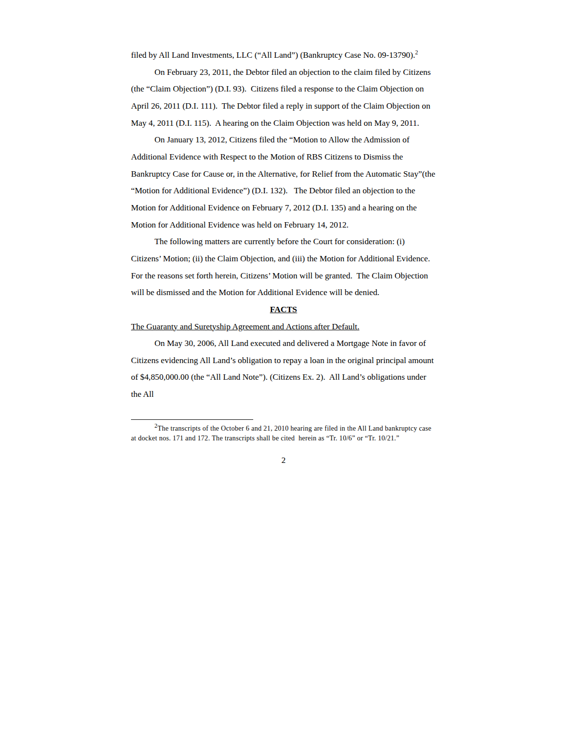filed by All Land Investments, LLC (“All Land”) (Bankruptcy Case No. 09-13790).2
On February 23, 2011, the Debtor filed an objection to the claim filed by Citizens (the “Claim Objection”) (D.I. 93). Citizens filed a response to the Claim Objection on April 26, 2011 (D.I. 111). The Debtor filed a reply in support of the Claim Objection on May 4, 2011 (D.I. 115). A hearing on the Claim Objection was held on May 9, 2011.
On January 13, 2012, Citizens filed the “Motion to Allow the Admission of Additional Evidence with Respect to the Motion of RBS Citizens to Dismiss the Bankruptcy Case for Cause or, in the Alternative, for Relief from the Automatic Stay”(the “Motion for Additional Evidence”) (D.I. 132). The Debtor filed an objection to the Motion for Additional Evidence on February 7, 2012 (D.I. 135) and a hearing on the Motion for Additional Evidence was held on February 14, 2012.
The following matters are currently before the Court for consideration: (i) Citizens’ Motion; (ii) the Claim Objection, and (iii) the Motion for Additional Evidence. For the reasons set forth herein, Citizens’ Motion will be granted. The Claim Objection will be dismissed and the Motion for Additional Evidence will be denied.
FACTS
The Guaranty and Suretyship Agreement and Actions after Default.
On May 30, 2006, All Land executed and delivered a Mortgage Note in favor of Citizens evidencing All Land’s obligation to repay a loan in the original principal amount of $4,850,000.00 (the “All Land Note”). (Citizens Ex. 2). All Land’s obligations under the All
2The transcripts of the October 6 and 21, 2010 hearing are filed in the All Land bankruptcy case at docket nos. 171 and 172. The transcripts shall be cited herein as “Tr. 10/6” or “Tr. 10/21.”
2